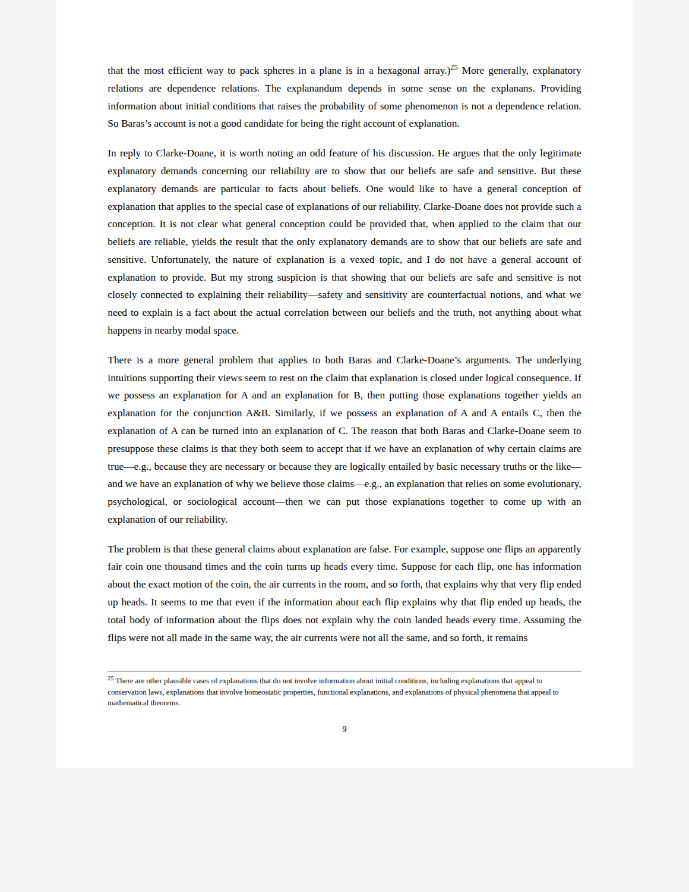that the most efficient way to pack spheres in a plane is in a hexagonal array.)25 More generally, explanatory relations are dependence relations. The explanandum depends in some sense on the explanans. Providing information about initial conditions that raises the probability of some phenomenon is not a dependence relation. So Baras’s account is not a good candidate for being the right account of explanation.
In reply to Clarke-Doane, it is worth noting an odd feature of his discussion. He argues that the only legitimate explanatory demands concerning our reliability are to show that our beliefs are safe and sensitive. But these explanatory demands are particular to facts about beliefs. One would like to have a general conception of explanation that applies to the special case of explanations of our reliability. Clarke-Doane does not provide such a conception. It is not clear what general conception could be provided that, when applied to the claim that our beliefs are reliable, yields the result that the only explanatory demands are to show that our beliefs are safe and sensitive. Unfortunately, the nature of explanation is a vexed topic, and I do not have a general account of explanation to provide. But my strong suspicion is that showing that our beliefs are safe and sensitive is not closely connected to explaining their reliability—safety and sensitivity are counterfactual notions, and what we need to explain is a fact about the actual correlation between our beliefs and the truth, not anything about what happens in nearby modal space.
There is a more general problem that applies to both Baras and Clarke-Doane’s arguments. The underlying intuitions supporting their views seem to rest on the claim that explanation is closed under logical consequence. If we possess an explanation for A and an explanation for B, then putting those explanations together yields an explanation for the conjunction A&B. Similarly, if we possess an explanation of A and A entails C, then the explanation of A can be turned into an explanation of C. The reason that both Baras and Clarke-Doane seem to presuppose these claims is that they both seem to accept that if we have an explanation of why certain claims are true—e.g., because they are necessary or because they are logically entailed by basic necessary truths or the like—and we have an explanation of why we believe those claims—e.g., an explanation that relies on some evolutionary, psychological, or sociological account—then we can put those explanations together to come up with an explanation of our reliability.
The problem is that these general claims about explanation are false. For example, suppose one flips an apparently fair coin one thousand times and the coin turns up heads every time. Suppose for each flip, one has information about the exact motion of the coin, the air currents in the room, and so forth, that explains why that very flip ended up heads. It seems to me that even if the information about each flip explains why that flip ended up heads, the total body of information about the flips does not explain why the coin landed heads every time. Assuming the flips were not all made in the same way, the air currents were not all the same, and so forth, it remains
25 There are other plausible cases of explanations that do not involve information about initial conditions, including explanations that appeal to conservation laws, explanations that involve homeostatic properties, functional explanations, and explanations of physical phenomena that appeal to mathematical theorems.
9